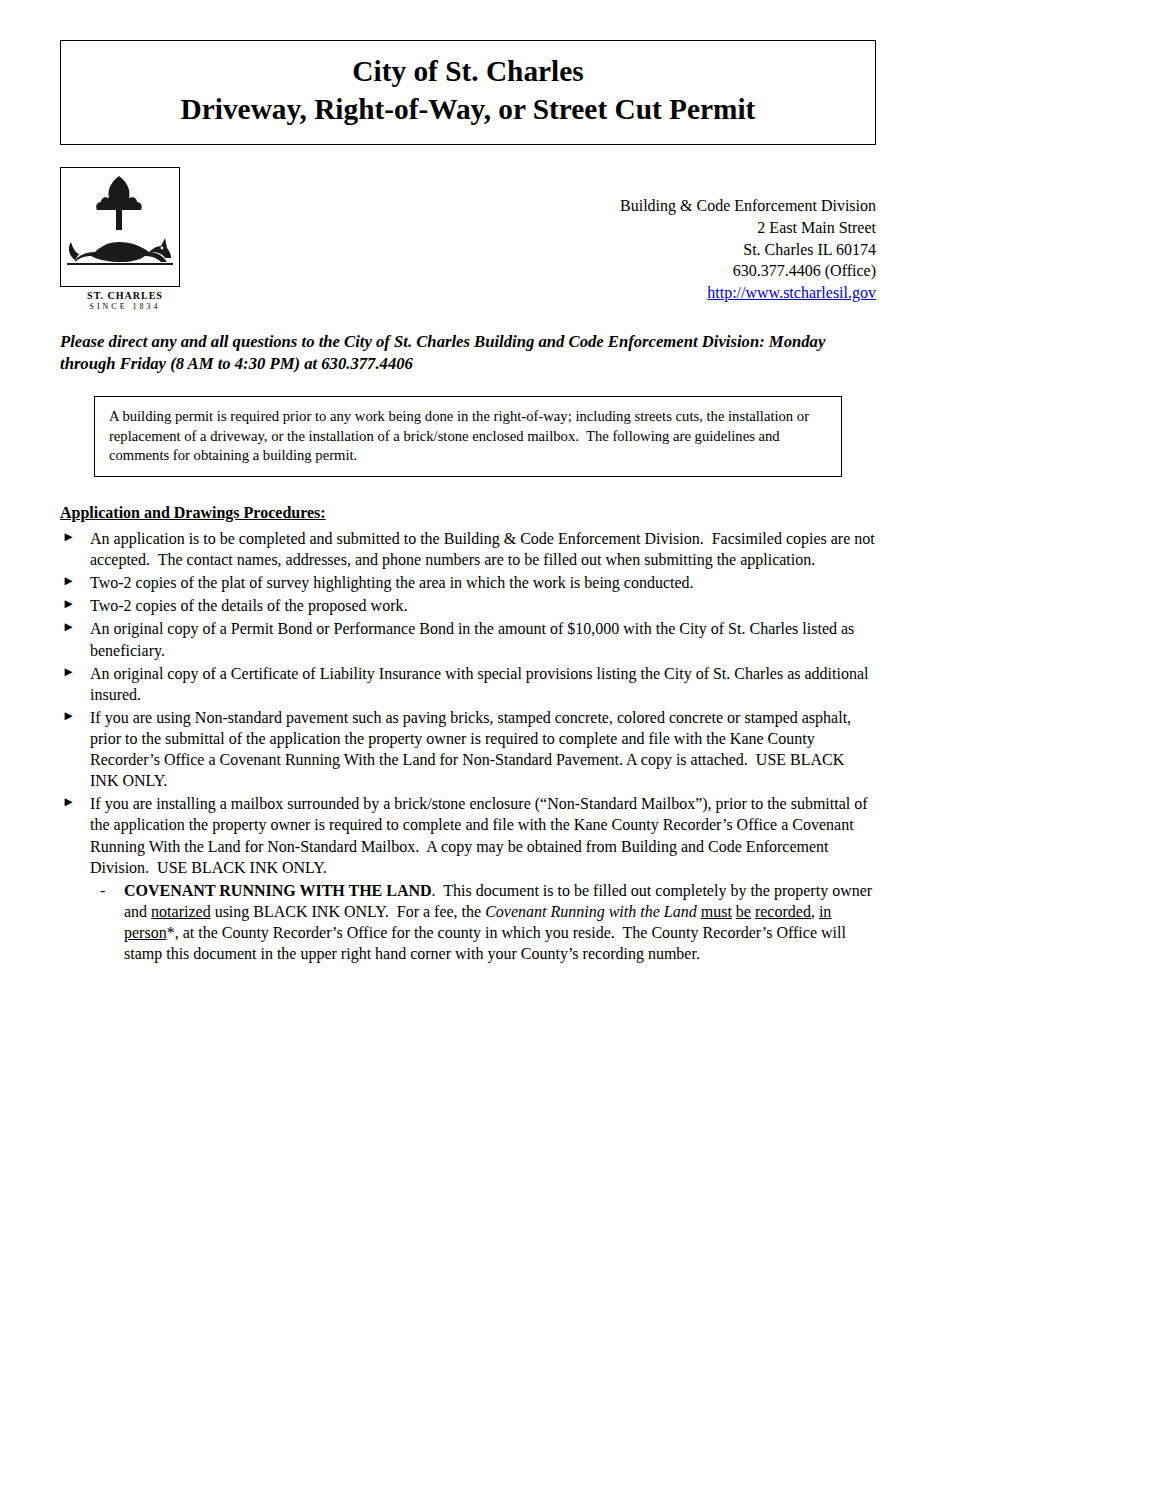City of St. Charles
Driveway, Right-of-Way, or Street Cut Permit
ST. CHARLESSINCE 1834
Building & Code Enforcement Division
2 East Main Street
St. Charles IL 60174
630.377.4406 (Office)
http://www.stcharlesil.gov
Please direct any and all questions to the City of St. Charles Building and Code Enforcement Division: Monday through Friday (8 AM to 4:30 PM) at 630.377.4406
A building permit is required prior to any work being done in the right-of-way; including streets cuts, the installation or replacement of a driveway, or the installation of a brick/stone enclosed mailbox. The following are guidelines and comments for obtaining a building permit.
Application and Drawings Procedures:
An application is to be completed and submitted to the Building & Code Enforcement Division. Facsimiled copies are not accepted. The contact names, addresses, and phone numbers are to be filled out when submitting the application.
Two-2 copies of the plat of survey highlighting the area in which the work is being conducted.
Two-2 copies of the details of the proposed work.
An original copy of a Permit Bond or Performance Bond in the amount of $10,000 with the City of St. Charles listed as beneficiary.
An original copy of a Certificate of Liability Insurance with special provisions listing the City of St. Charles as additional insured.
If you are using Non-standard pavement such as paving bricks, stamped concrete, colored concrete or stamped asphalt, prior to the submittal of the application the property owner is required to complete and file with the Kane County Recorder’s Office a Covenant Running With the Land for Non-Standard Pavement. A copy is attached. USE BLACK INK ONLY.
If you are installing a mailbox surrounded by a brick/stone enclosure (“Non-Standard Mailbox”), prior to the submittal of the application the property owner is required to complete and file with the Kane County Recorder’s Office a Covenant Running With the Land for Non-Standard Mailbox. A copy may be obtained from Building and Code Enforcement Division. USE BLACK INK ONLY.
COVENANT RUNNING WITH THE LAND. This document is to be filled out completely by the property owner and notarized using BLACK INK ONLY. For a fee, the Covenant Running with the Land must be recorded, in person*, at the County Recorder’s Office for the county in which you reside. The County Recorder’s Office will stamp this document in the upper right hand corner with your County’s recording number.